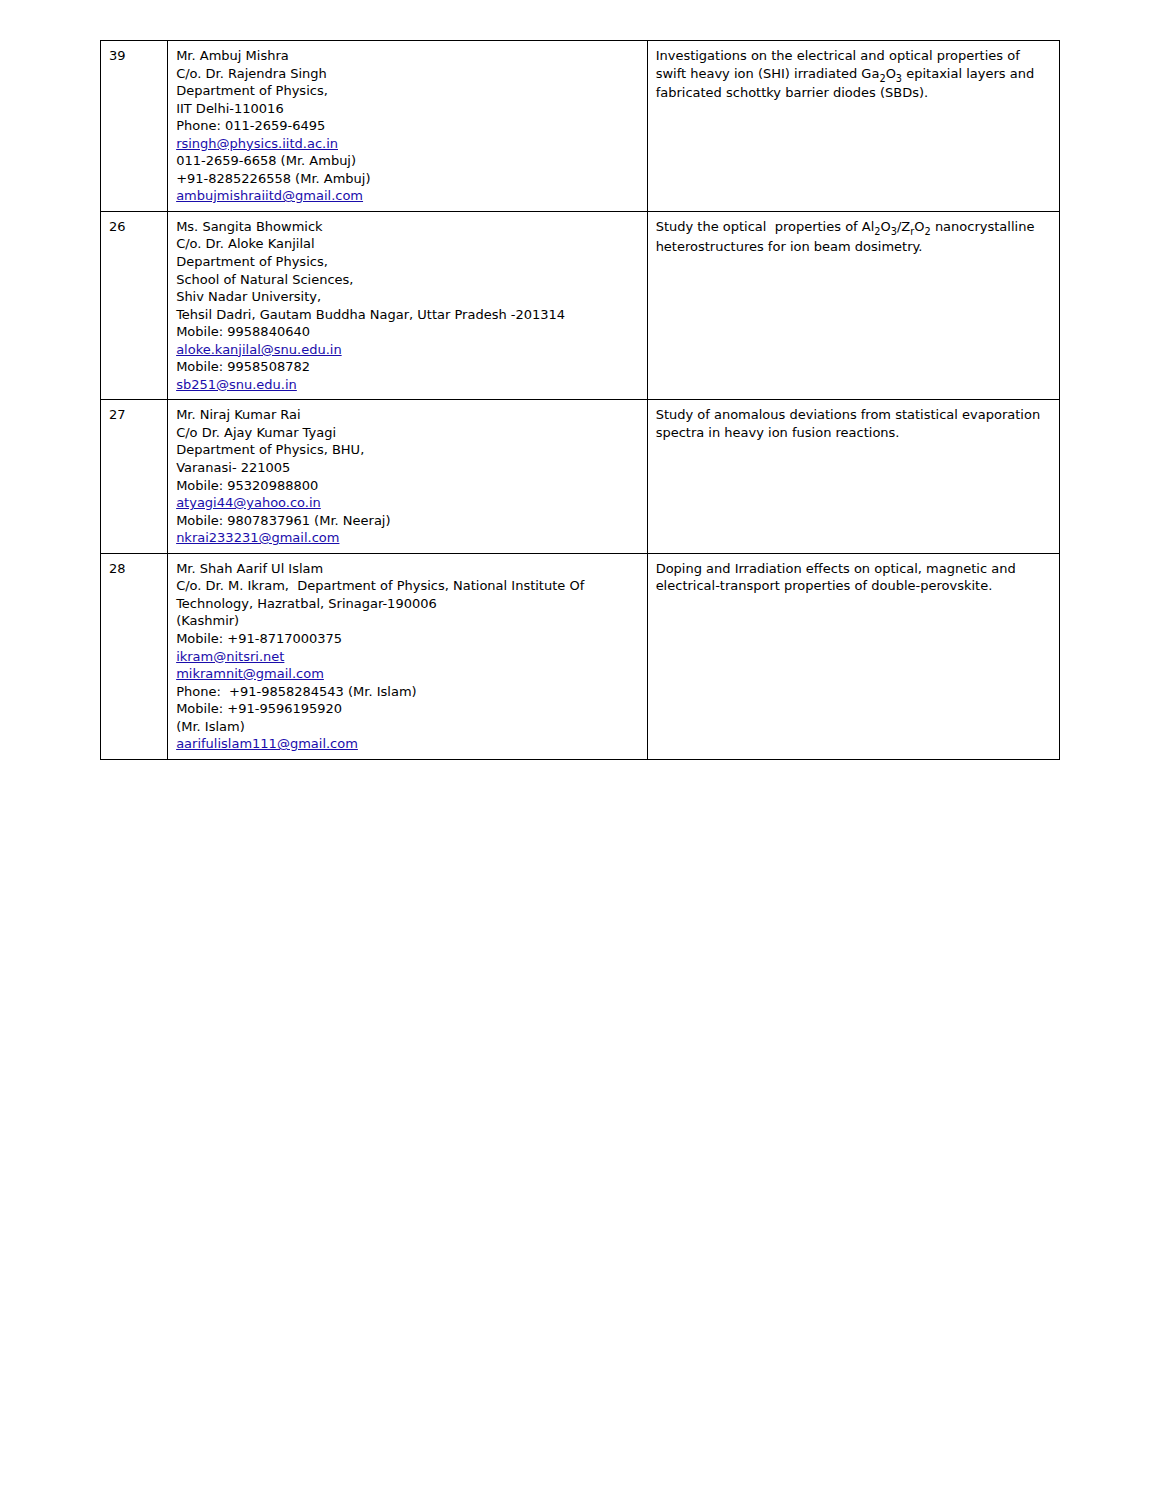| 39 | Mr. Ambuj Mishra C/o. Dr. Rajendra Singh Department of Physics, IIT Delhi-110016 Phone: 011-2659-6495 rsingh@physics.iitd.ac.in 011-2659-6658 (Mr. Ambuj) +91-8285226558 (Mr. Ambuj) ambujmishraiitd@gmail.com | Investigations on the electrical and optical properties of swift heavy ion (SHI) irradiated Ga 2 O 3 epitaxial layers and fabricated schottky barrier diodes (SBDs). |
| 26 | Ms. Sangita Bhowmick C/o. Dr. Aloke Kanjilal Department of Physics, School of Natural Sciences, Shiv Nadar University, Tehsil Dadri, Gautam Buddha Nagar, Uttar Pradesh -201314 Mobile: 9958840640 aloke.kanjilal@snu.edu.in Mobile: 9958508782 sb251@snu.edu.in | Study the optical properties of Al 2 O 3 /Z r O 2 nanocrystalline heterostructures for ion beam dosimetry. |
| 27 | Mr. Niraj Kumar Rai C/o Dr. Ajay Kumar Tyagi Department of Physics, BHU, Varanasi- 221005 Mobile: 95320988800 atyagi44@yahoo.co.in Mobile: 9807837961 (Mr. Neeraj) nkrai233231@gmail.com | Study of anomalous deviations from statistical evaporation spectra in heavy ion fusion reactions. |
| 28 | Mr. Shah Aarif Ul Islam C/o. Dr. M. Ikram, Department of Physics, National Institute Of Technology, Hazratbal, Srinagar-190006 (Kashmir) Mobile: +91-8717000375 ikram@nitsri.net mikramnit@gmail.com Phone: +91-9858284543 (Mr. Islam) Mobile: +91-9596195920 (Mr. Islam) aarifulislam111@gmail.com | Doping and Irradiation effects on optical, magnetic and electrical-transport properties of double-perovskite. |